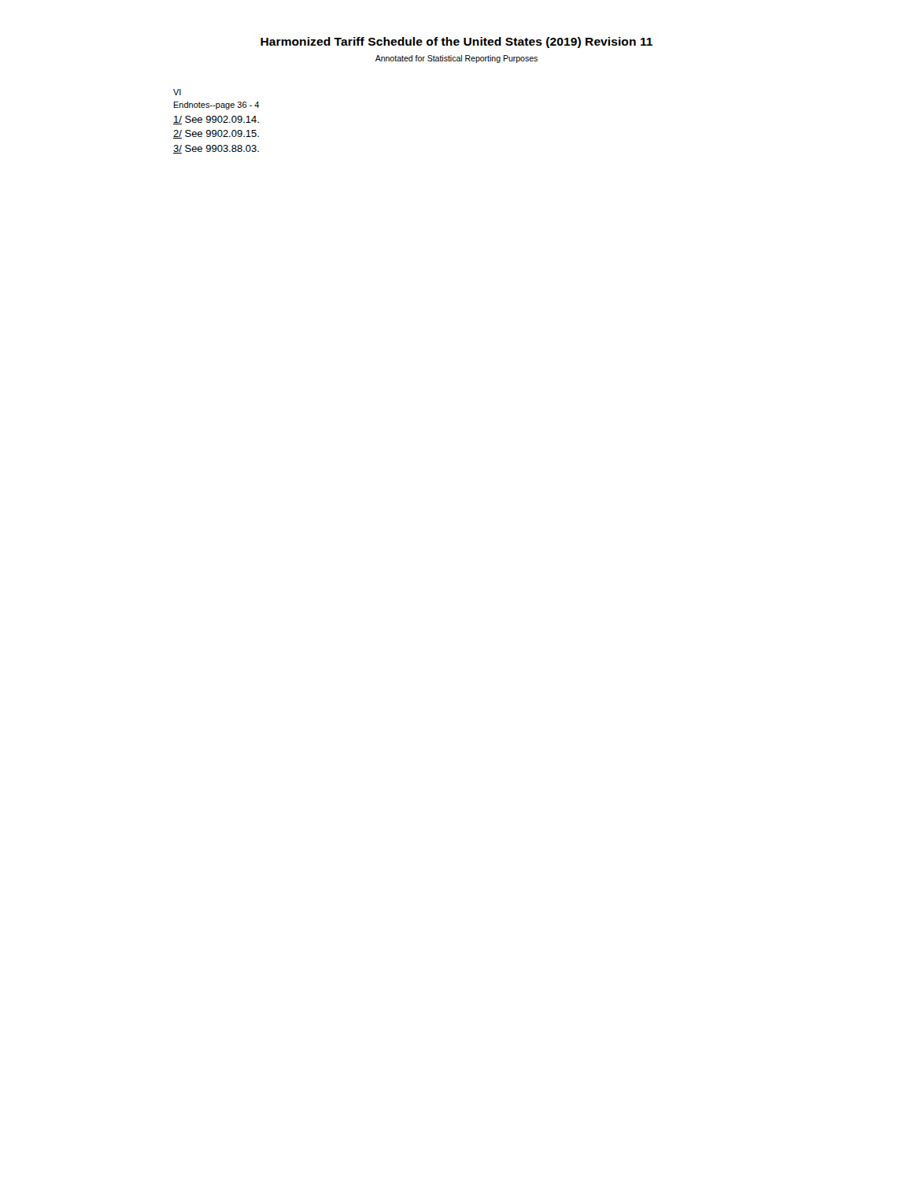Harmonized Tariff Schedule of the United States (2019) Revision 11
Annotated for Statistical Reporting Purposes
VI
Endnotes--page 36 - 4
1/ See 9902.09.14.
2/ See 9902.09.15.
3/ See 9903.88.03.